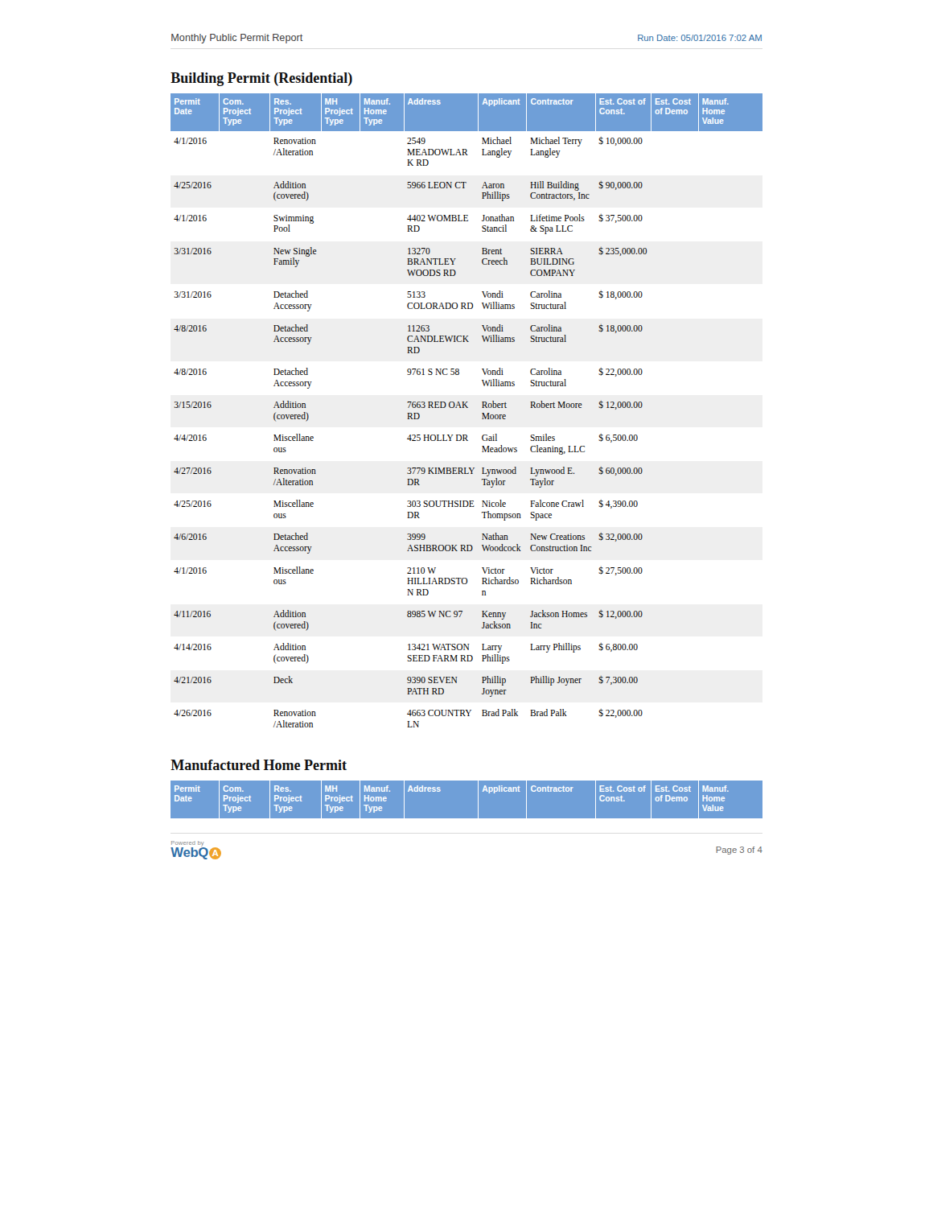Monthly Public Permit Report
Run Date: 05/01/2016 7:02 AM
Building Permit (Residential)
| Permit Date | Com. Project Type | Res. Project Type | MH Project Type | Manuf. Home Type | Address | Applicant | Contractor | Est. Cost of Const. | Est. Cost of Demo | Manuf. Home Value |
| --- | --- | --- | --- | --- | --- | --- | --- | --- | --- | --- |
| 4/1/2016 | | Renovation /Alteration | | | 2549 MEADOWLAR K RD | Michael Langley | Michael Terry Langley | $ 10,000.00 | | |
| 4/25/2016 | | Addition (covered) | | | 5966 LEON CT | Aaron Phillips | Hill Building Contractors, Inc | $ 90,000.00 | | |
| 4/1/2016 | | Swimming Pool | | | 4402 WOMBLE RD | Jonathan Stancil | Lifetime Pools & Spa LLC | $ 37,500.00 | | |
| 3/31/2016 | | New Single Family | | | 13270 BRANTLEY WOODS RD | Brent Creech | SIERRA BUILDING COMPANY | $ 235,000.00 | | |
| 3/31/2016 | | Detached Accessory | | | 5133 COLORADO RD | Vondi Williams | Carolina Structural | $ 18,000.00 | | |
| 4/8/2016 | | Detached Accessory | | | 11263 CANDLEWICK RD | Vondi Williams | Carolina Structural | $ 18,000.00 | | |
| 4/8/2016 | | Detached Accessory | | | 9761 S NC 58 | Vondi Williams | Carolina Structural | $ 22,000.00 | | |
| 3/15/2016 | | Addition (covered) | | | 7663 RED OAK RD | Robert Moore | Robert Moore | $ 12,000.00 | | |
| 4/4/2016 | | Miscellane ous | | | 425 HOLLY DR | Gail Meadows | Smiles Cleaning, LLC | $ 6,500.00 | | |
| 4/27/2016 | | Renovation /Alteration | | | 3779 KIMBERLY DR | Lynwood Taylor | Lynwood E. Taylor | $ 60,000.00 | | |
| 4/25/2016 | | Miscellane ous | | | 303 SOUTHSIDE DR | Nicole Thompson | Falcone Crawl Space | $ 4,390.00 | | |
| 4/6/2016 | | Detached Accessory | | | 3999 ASHBROOK RD | Nathan Woodcock | New Creations Construction Inc | $ 32,000.00 | | |
| 4/1/2016 | | Miscellane ous | | | 2110 W HILLIARDSTO N RD | Victor Richardso n | Victor Richardson | $ 27,500.00 | | |
| 4/11/2016 | | Addition (covered) | | | 8985 W NC 97 | Kenny Jackson | Jackson Homes Inc | $ 12,000.00 | | |
| 4/14/2016 | | Addition (covered) | | | 13421 WATSON SEED FARM RD | Larry Phillips | Larry Phillips | $ 6,800.00 | | |
| 4/21/2016 | | Deck | | | 9390 SEVEN PATH RD | Phillip Joyner | Phillip Joyner | $ 7,300.00 | | |
| 4/26/2016 | | Renovation /Alteration | | | 4663 COUNTRY LN | Brad Palk | Brad Palk | $ 22,000.00 | | |
Manufactured Home Permit
| Permit Date | Com. Project Type | Res. Project Type | MH Project Type | Manuf. Home Type | Address | Applicant | Contractor | Est. Cost of Const. | Est. Cost of Demo | Manuf. Home Value |
| --- | --- | --- | --- | --- | --- | --- | --- | --- | --- | --- |
Powered by WebQA
Page 3 of 4